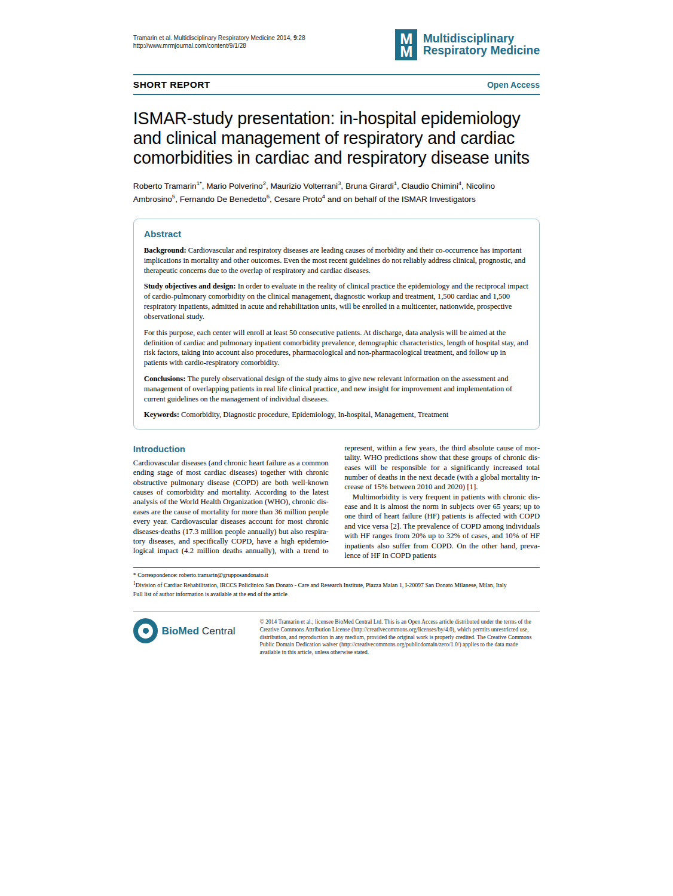Tramarin et al. Multidisciplinary Respiratory Medicine 2014, 9:28
http://www.mrmjournal.com/content/9/1/28
MM
MultidisciplinaryRespiratory Medicine
SHORT REPORT
Open Access
ISMAR-study presentation: in-hospital epidemiology and clinical management of respiratory and cardiac comorbidities in cardiac and respiratory disease units
Roberto Tramarin1*, Mario Polverino2, Maurizio Volterrani3, Bruna Girardi1, Claudio Chimini4, Nicolino Ambrosino5, Fernando De Benedetto6, Cesare Proto4 and on behalf of the ISMAR Investigators
Abstract
Background: Cardiovascular and respiratory diseases are leading causes of morbidity and their co-occurrence has important implications in mortality and other outcomes. Even the most recent guidelines do not reliably address clinical, prognostic, and therapeutic concerns due to the overlap of respiratory and cardiac diseases.
Study objectives and design: In order to evaluate in the reality of clinical practice the epidemiology and the reciprocal impact of cardio-pulmonary comorbidity on the clinical management, diagnostic workup and treatment, 1,500 cardiac and 1,500 respiratory inpatients, admitted in acute and rehabilitation units, will be enrolled in a multicenter, nationwide, prospective observational study.
For this purpose, each center will enroll at least 50 consecutive patients. At discharge, data analysis will be aimed at the definition of cardiac and pulmonary inpatient comorbidity prevalence, demographic characteristics, length of hospital stay, and risk factors, taking into account also procedures, pharmacological and non-pharmacological treatment, and follow up in patients with cardio-respiratory comorbidity.
Conclusions: The purely observational design of the study aims to give new relevant information on the assessment and management of overlapping patients in real life clinical practice, and new insight for improvement and implementation of current guidelines on the management of individual diseases.
Keywords: Comorbidity, Diagnostic procedure, Epidemiology, In-hospital, Management, Treatment
Introduction
Cardiovascular diseases (and chronic heart failure as a common ending stage of most cardiac diseases) together with chronic obstructive pulmonary disease (COPD) are both well-known causes of comorbidity and mortality. According to the latest analysis of the World Health Organization (WHO), chronic diseases are the cause of mortality for more than 36 million people every year. Cardiovascular diseases account for most chronic diseases-deaths (17.3 million people annually) but also respiratory diseases, and specifically COPD, have a high epidemiological impact (4.2 million deaths annually), with a trend to represent, within a few years, the third absolute cause of mortality. WHO predictions show that these groups of chronic diseases will be responsible for a significantly increased total number of deaths in the next decade (with a global mortality increase of 15% between 2010 and 2020) [1].
Multimorbidity is very frequent in patients with chronic disease and it is almost the norm in subjects over 65 years; up to one third of heart failure (HF) patients is affected with COPD and vice versa [2]. The prevalence of COPD among individuals with HF ranges from 20% up to 32% of cases, and 10% of HF inpatients also suffer from COPD. On the other hand, prevalence of HF in COPD patients
* Correspondence: roberto.tramarin@grupposandonato.it
1Division of Cardiac Rehabilitation, IRCCS Policlinico San Donato - Care and Research Institute, Piazza Malan 1, I-20097 San Donato Milanese, Milan, Italy
Full list of author information is available at the end of the article
BioMed Central
© 2014 Tramarin et al.; licensee BioMed Central Ltd. This is an Open Access article distributed under the terms of the Creative Commons Attribution License (http://creativecommons.org/licenses/by/4.0), which permits unrestricted use, distribution, and reproduction in any medium, provided the original work is properly credited. The Creative Commons Public Domain Dedication waiver (http://creativecommons.org/publicdomain/zero/1.0/) applies to the data made available in this article, unless otherwise stated.